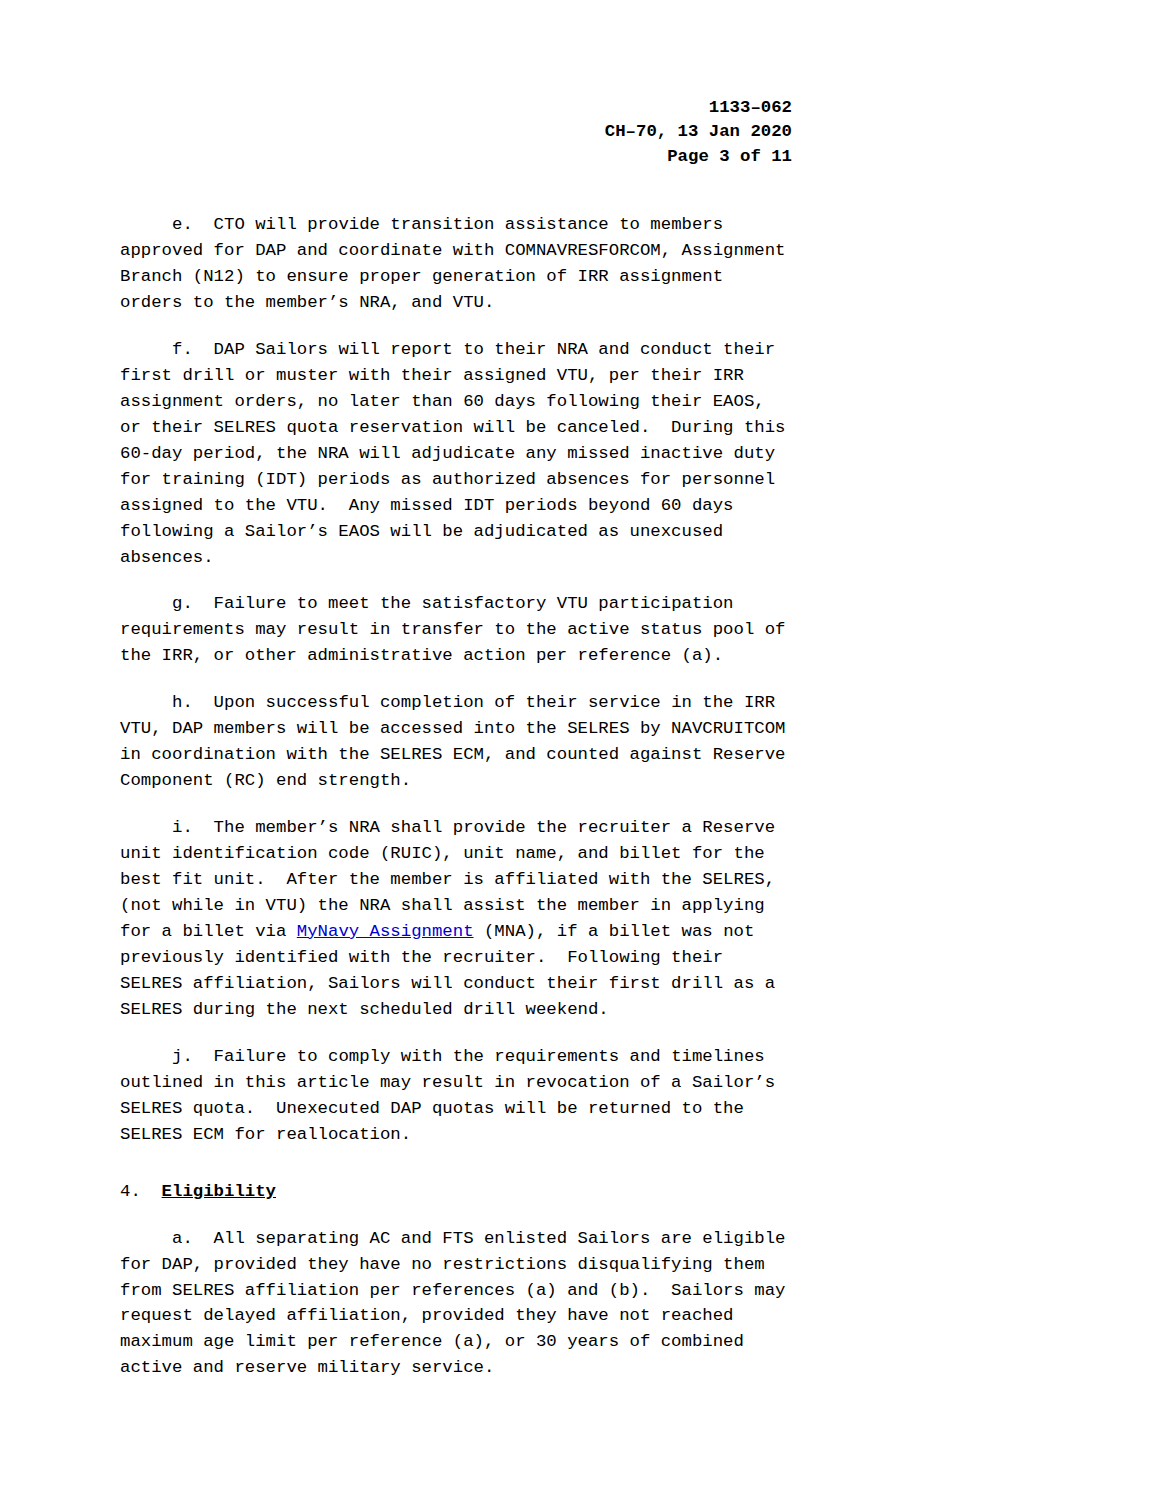1133–062
CH–70, 13 Jan 2020
Page 3 of 11
e. CTO will provide transition assistance to members approved for DAP and coordinate with COMNAVRESFORCOM, Assignment Branch (N12) to ensure proper generation of IRR assignment orders to the member’s NRA, and VTU.
f. DAP Sailors will report to their NRA and conduct their first drill or muster with their assigned VTU, per their IRR assignment orders, no later than 60 days following their EAOS, or their SELRES quota reservation will be canceled. During this 60-day period, the NRA will adjudicate any missed inactive duty for training (IDT) periods as authorized absences for personnel assigned to the VTU. Any missed IDT periods beyond 60 days following a Sailor’s EAOS will be adjudicated as unexcused absences.
g. Failure to meet the satisfactory VTU participation requirements may result in transfer to the active status pool of the IRR, or other administrative action per reference (a).
h. Upon successful completion of their service in the IRR VTU, DAP members will be accessed into the SELRES by NAVCRUITCOM in coordination with the SELRES ECM, and counted against Reserve Component (RC) end strength.
i. The member’s NRA shall provide the recruiter a Reserve unit identification code (RUIC), unit name, and billet for the best fit unit. After the member is affiliated with the SELRES, (not while in VTU) the NRA shall assist the member in applying for a billet via MyNavy Assignment (MNA), if a billet was not previously identified with the recruiter. Following their SELRES affiliation, Sailors will conduct their first drill as a SELRES during the next scheduled drill weekend.
j. Failure to comply with the requirements and timelines outlined in this article may result in revocation of a Sailor’s SELRES quota. Unexecuted DAP quotas will be returned to the SELRES ECM for reallocation.
4. Eligibility
a. All separating AC and FTS enlisted Sailors are eligible for DAP, provided they have no restrictions disqualifying them from SELRES affiliation per references (a) and (b). Sailors may request delayed affiliation, provided they have not reached maximum age limit per reference (a), or 30 years of combined active and reserve military service.